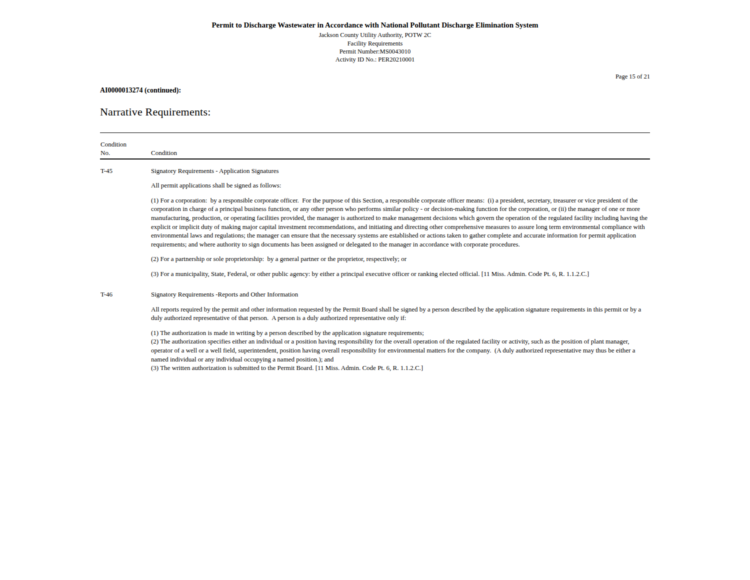Permit to Discharge Wastewater in Accordance with National Pollutant Discharge Elimination System
Jackson County Utility Authority, POTW 2C
Facility Requirements
Permit Number:MS0043010
Activity ID No.: PER20210001
Page 15 of 21
AI0000013274 (continued):
Narrative Requirements:
| Condition No. | Condition |
| --- | --- |
| T-45 | Signatory Requirements - Application Signatures All permit applications shall be signed as follows: (1) For a corporation: by a responsible corporate officer. For the purpose of this Section, a responsible corporate officer means: (i) a president, secretary, treasurer or vice president of the corporation in charge of a principal business function, or any other person who performs similar policy - or decision-making function for the corporation, or (ii) the manager of one or more manufacturing, production, or operating facilities provided, the manager is authorized to make management decisions which govern the operation of the regulated facility including having the explicit or implicit duty of making major capital investment recommendations, and initiating and directing other comprehensive measures to assure long term environmental compliance with environmental laws and regulations; the manager can ensure that the necessary systems are established or actions taken to gather complete and accurate information for permit application requirements; and where authority to sign documents has been assigned or delegated to the manager in accordance with corporate procedures. (2) For a partnership or sole proprietorship: by a general partner or the proprietor, respectively; or (3) For a municipality, State, Federal, or other public agency: by either a principal executive officer or ranking elected official. [11 Miss. Admin. Code Pt. 6, R. 1.1.2.C.] |
| T-46 | Signatory Requirements -Reports and Other Information All reports required by the permit and other information requested by the Permit Board shall be signed by a person described by the application signature requirements in this permit or by a duly authorized representative of that person. A person is a duly authorized representative only if: (1) The authorization is made in writing by a person described by the application signature requirements; (2) The authorization specifies either an individual or a position having responsibility for the overall operation of the regulated facility or activity, such as the position of plant manager, operator of a well or a well field, superintendent, position having overall responsibility for environmental matters for the company. (A duly authorized representative may thus be either a named individual or any individual occupying a named position.); and (3) The written authorization is submitted to the Permit Board. [11 Miss. Admin. Code Pt. 6, R. 1.1.2.C.] |